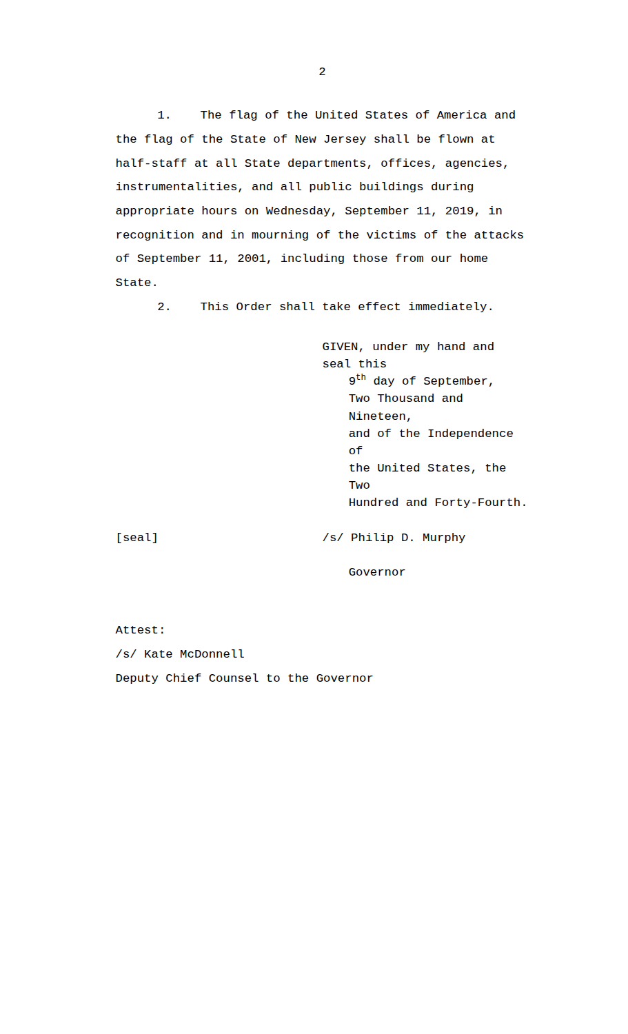2
1. The flag of the United States of America and the flag of the State of New Jersey shall be flown at half-staff at all State departments, offices, agencies, instrumentalities, and all public buildings during appropriate hours on Wednesday, September 11, 2019, in recognition and in mourning of the victims of the attacks of September 11, 2001, including those from our home State.
2. This Order shall take effect immediately.
GIVEN, under my hand and seal this 9th day of September, Two Thousand and Nineteen, and of the Independence of the United States, the Two Hundred and Forty-Fourth.
[seal]
/s/ Philip D. Murphy
Governor
Attest:
/s/ Kate McDonnell
Deputy Chief Counsel to the Governor